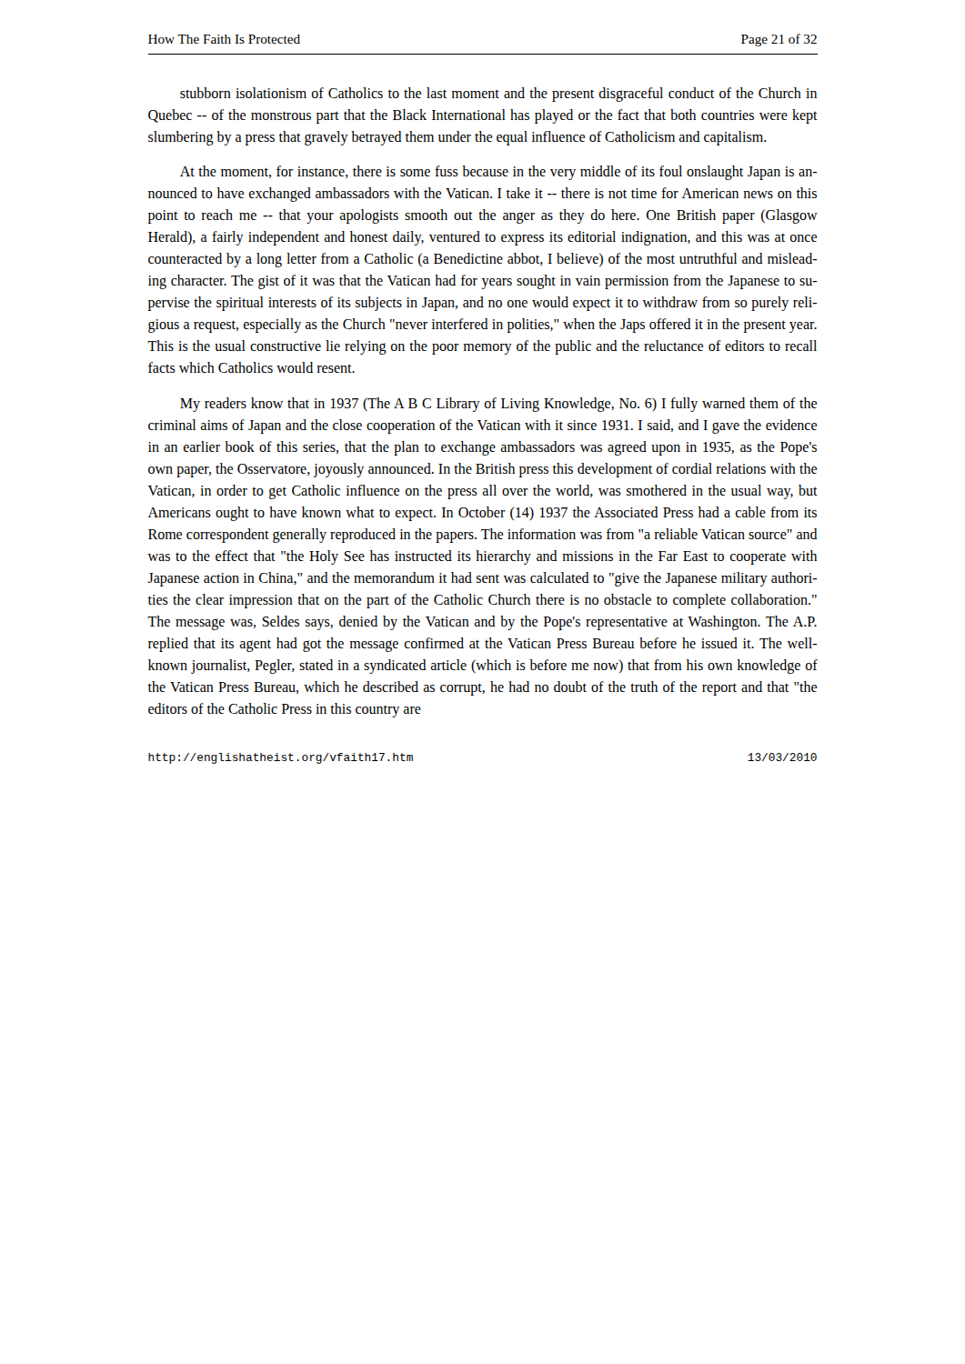How The Faith Is Protected Page 21 of 32
stubborn isolationism of Catholics to the last moment and the present disgraceful conduct of the Church in Quebec -- of the monstrous part that the Black International has played or the fact that both countries were kept slumbering by a press that gravely betrayed them under the equal influence of Catholicism and capitalism.
At the moment, for instance, there is some fuss because in the very middle of its foul onslaught Japan is announced to have exchanged ambassadors with the Vatican. I take it -- there is not time for American news on this point to reach me -- that your apologists smooth out the anger as they do here. One British paper (Glasgow Herald), a fairly independent and honest daily, ventured to express its editorial indignation, and this was at once counteracted by a long letter from a Catholic (a Benedictine abbot, I believe) of the most untruthful and misleading character. The gist of it was that the Vatican had for years sought in vain permission from the Japanese to supervise the spiritual interests of its subjects in Japan, and no one would expect it to withdraw from so purely religious a request, especially as the Church "never interfered in polities," when the Japs offered it in the present year. This is the usual constructive lie relying on the poor memory of the public and the reluctance of editors to recall facts which Catholics would resent.
My readers know that in 1937 (The A B C Library of Living Knowledge, No. 6) I fully warned them of the criminal aims of Japan and the close cooperation of the Vatican with it since 1931. I said, and I gave the evidence in an earlier book of this series, that the plan to exchange ambassadors was agreed upon in 1935, as the Pope's own paper, the Osservatore, joyously announced. In the British press this development of cordial relations with the Vatican, in order to get Catholic influence on the press all over the world, was smothered in the usual way, but Americans ought to have known what to expect. In October (14) 1937 the Associated Press had a cable from its Rome correspondent generally reproduced in the papers. The information was from "a reliable Vatican source" and was to the effect that "the Holy See has instructed its hierarchy and missions in the Far East to cooperate with Japanese action in China," and the memorandum it had sent was calculated to "give the Japanese military authorities the clear impression that on the part of the Catholic Church there is no obstacle to complete collaboration." The message was, Seldes says, denied by the Vatican and by the Pope's representative at Washington. The A.P. replied that its agent had got the message confirmed at the Vatican Press Bureau before he issued it. The well-known journalist, Pegler, stated in a syndicated article (which is before me now) that from his own knowledge of the Vatican Press Bureau, which he described as corrupt, he had no doubt of the truth of the report and that "the editors of the Catholic Press in this country are
http://englishatheist.org/vfaith17.htm 13/03/2010